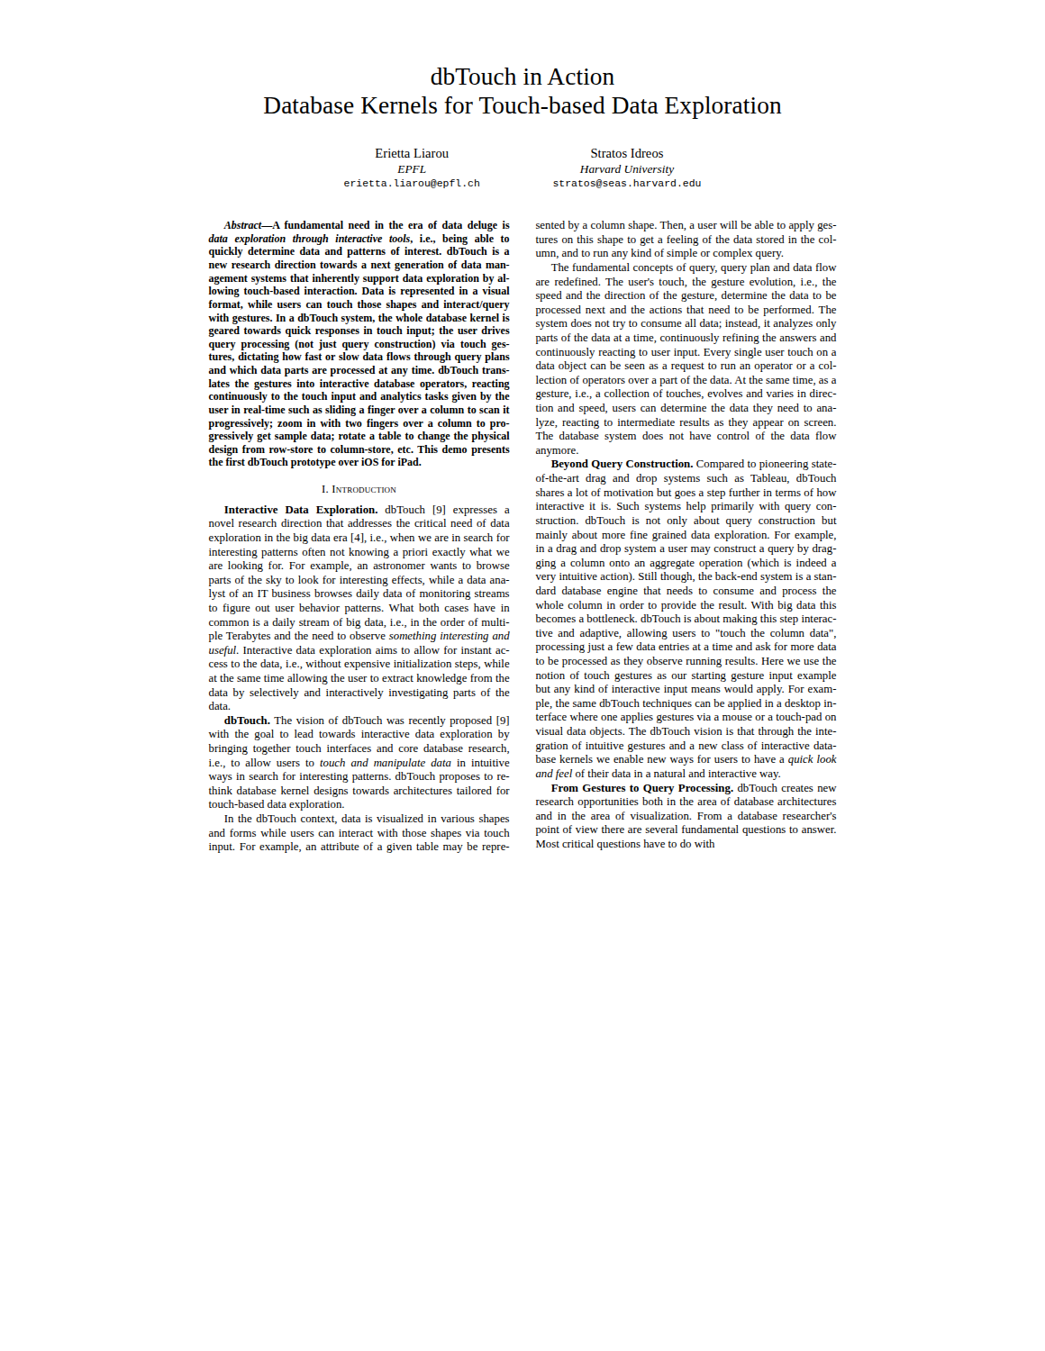dbTouch in Action
Database Kernels for Touch-based Data Exploration
| Erietta Liarou | Stratos Idreos |
| EPFL | Harvard University |
| erietta.liarou@epfl.ch | stratos@seas.harvard.edu |
Abstract—A fundamental need in the era of data deluge is data exploration through interactive tools, i.e., being able to quickly determine data and patterns of interest. dbTouch is a new research direction towards a next generation of data management systems that inherently support data exploration by allowing touch-based interaction. Data is represented in a visual format, while users can touch those shapes and interact/query with gestures. In a dbTouch system, the whole database kernel is geared towards quick responses in touch input; the user drives query processing (not just query construction) via touch gestures, dictating how fast or slow data flows through query plans and which data parts are processed at any time. dbTouch translates the gestures into interactive database operators, reacting continuously to the touch input and analytics tasks given by the user in real-time such as sliding a finger over a column to scan it progressively; zoom in with two fingers over a column to progressively get sample data; rotate a table to change the physical design from row-store to column-store, etc. This demo presents the first dbTouch prototype over iOS for iPad.
I. Introduction
Interactive Data Exploration. dbTouch [9] expresses a novel research direction that addresses the critical need of data exploration in the big data era [4], i.e., when we are in search for interesting patterns often not knowing a priori exactly what we are looking for. For example, an astronomer wants to browse parts of the sky to look for interesting effects, while a data analyst of an IT business browses daily data of monitoring streams to figure out user behavior patterns. What both cases have in common is a daily stream of big data, i.e., in the order of multiple Terabytes and the need to observe something interesting and useful. Interactive data exploration aims to allow for instant access to the data, i.e., without expensive initialization steps, while at the same time allowing the user to extract knowledge from the data by selectively and interactively investigating parts of the data.
dbTouch. The vision of dbTouch was recently proposed [9] with the goal to lead towards interactive data exploration by bringing together touch interfaces and core database research, i.e., to allow users to touch and manipulate data in intuitive ways in search for interesting patterns. dbTouch proposes to rethink database kernel designs towards architectures tailored for touch-based data exploration.
In the dbTouch context, data is visualized in various shapes and forms while users can interact with those shapes via touch input. For example, an attribute of a given table may be represented by a column shape. Then, a user will be able to apply gestures on this shape to get a feeling of the data stored in the column, and to run any kind of simple or complex query.
The fundamental concepts of query, query plan and data flow are redefined. The user's touch, the gesture evolution, i.e., the speed and the direction of the gesture, determine the data to be processed next and the actions that need to be performed. The system does not try to consume all data; instead, it analyzes only parts of the data at a time, continuously refining the answers and continuously reacting to user input. Every single user touch on a data object can be seen as a request to run an operator or a collection of operators over a part of the data. At the same time, as a gesture, i.e., a collection of touches, evolves and varies in direction and speed, users can determine the data they need to analyze, reacting to intermediate results as they appear on screen. The database system does not have control of the data flow anymore.
Beyond Query Construction. Compared to pioneering state-of-the-art drag and drop systems such as Tableau, dbTouch shares a lot of motivation but goes a step further in terms of how interactive it is. Such systems help primarily with query construction. dbTouch is not only about query construction but mainly about more fine grained data exploration. For example, in a drag and drop system a user may construct a query by dragging a column onto an aggregate operation (which is indeed a very intuitive action). Still though, the back-end system is a standard database engine that needs to consume and process the whole column in order to provide the result. With big data this becomes a bottleneck. dbTouch is about making this step interactive and adaptive, allowing users to "touch the column data", processing just a few data entries at a time and ask for more data to be processed as they observe running results. Here we use the notion of touch gestures as our starting gesture input example but any kind of interactive input means would apply. For example, the same dbTouch techniques can be applied in a desktop interface where one applies gestures via a mouse or a touch-pad on visual data objects. The dbTouch vision is that through the integration of intuitive gestures and a new class of interactive database kernels we enable new ways for users to have a quick look and feel of their data in a natural and interactive way.
From Gestures to Query Processing. dbTouch creates new research opportunities both in the area of database architectures and in the area of visualization. From a database researcher's point of view there are several fundamental questions to answer. Most critical questions have to do with